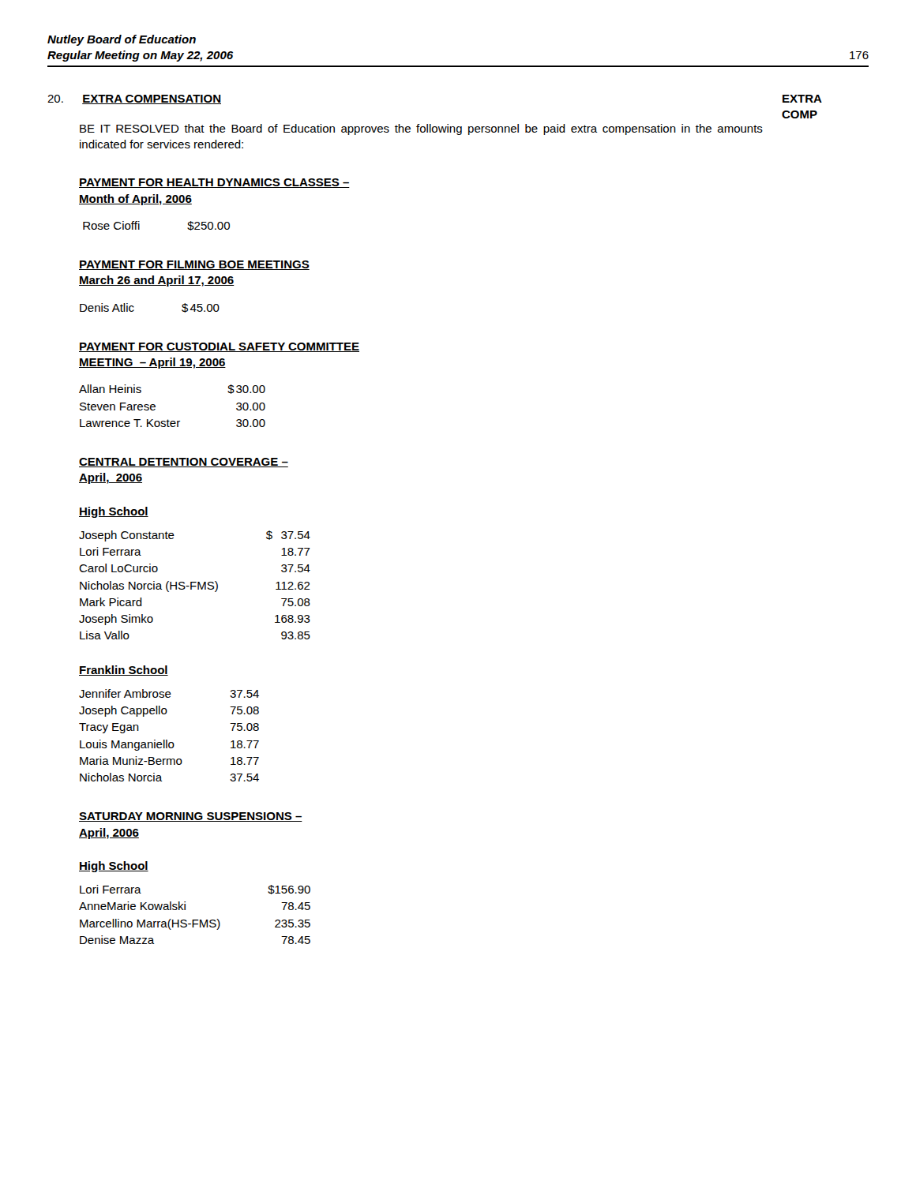Nutley Board of Education
Regular Meeting on May 22, 2006
176
EXTRA
COMP
20.
EXTRA COMPENSATION
BE IT RESOLVED that the Board of Education approves the following personnel be paid extra compensation in the amounts indicated for services rendered:
PAYMENT FOR HEALTH DYNAMICS CLASSES – Month of April, 2006
| Rose Cioffi | $250.00 |
PAYMENT FOR FILMING BOE MEETINGS March 26 and April 17, 2006
| Denis Atlic | $ | 45.00 |
PAYMENT FOR CUSTODIAL SAFETY COMMITTEE MEETING – April 19, 2006
| Allan Heinis | $ | 30.00 |
| Steven Farese | | 30.00 |
| Lawrence T. Koster | | 30.00 |
CENTRAL DETENTION COVERAGE – April, 2006
High School
| Joseph Constante | $ | 37.54 |
| Lori Ferrara | | 18.77 |
| Carol LoCurcio | | 37.54 |
| Nicholas Norcia (HS-FMS) | | 112.62 |
| Mark Picard | | 75.08 |
| Joseph Simko | | 168.93 |
| Lisa Vallo | | 93.85 |
Franklin School
| Jennifer Ambrose | 37.54 |
| Joseph Cappello | 75.08 |
| Tracy Egan | 75.08 |
| Louis Manganiello | 18.77 |
| Maria Muniz-Bermo | 18.77 |
| Nicholas Norcia | 37.54 |
SATURDAY MORNING SUSPENSIONS – April, 2006
High School
| Lori Ferrara | $156.90 |
| AnneMarie Kowalski | 78.45 |
| Marcellino Marra(HS-FMS) | 235.35 |
| Denise Mazza | 78.45 |